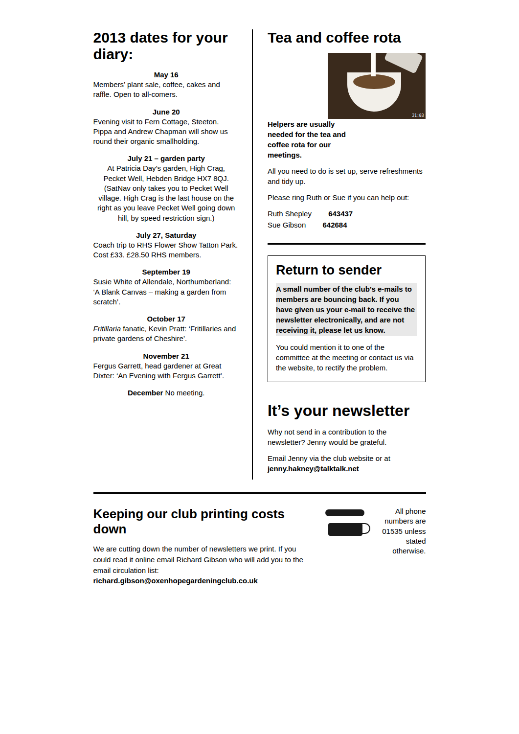2013 dates for your diary:
May 16
Members’ plant sale, coffee, cakes and raffle. Open to all-comers.
June 20
Evening visit to Fern Cottage, Steeton. Pippa and Andrew Chapman will show us round their organic smallholding.
July 21 – garden party
At Patricia Day’s garden, High Crag,
Pecket Well, Hebden Bridge HX7 8QJ.
(SatNav only takes you to Pecket Well village. High Crag is the last house on the right as you leave Pecket Well going down hill, by speed restriction sign.)
July 27, Saturday
Coach trip to RHS Flower Show Tatton Park. Cost £33. £28.50 RHS members.
September 19
Susie White of Allendale, Northumberland: ‘A Blank Canvas – making a garden from scratch’.
October 17
Fritillaria fanatic, Kevin Pratt: ‘Fritillaries and private gardens of Cheshire’.
November 21
Fergus Garrett, head gardener at Great Dixter: ‘An Evening with Fergus Garrett’.
December No meeting.
Tea and coffee rota
21:03
Helpers are usually needed for the tea and coffee rota for our meetings.
All you need to do is set up, serve refreshments and tidy up.
Please ring Ruth or Sue if you can help out:
Ruth Shepley 643437
Sue Gibson 642684
Return to sender
A small number of the club’s e-mails to members are bouncing back. If you have given us your e-mail to receive the newsletter electronically, and are not receiving it, please let us know.
You could mention it to one of the committee at the meeting or contact us via the website, to rectify the problem.
It’s your newsletter
Why not send in a contribution to the newsletter? Jenny would be grateful.
Email Jenny via the club website or at jenny.hakney@talktalk.net
Keeping our club printing costs down
We are cutting down the number of newsletters we print. If you could read it online email Richard Gibson who will add you to the email circulation list: richard.gibson@oxenhopegardeningclub.co.uk
All phone numbers are 01535 unless stated otherwise.